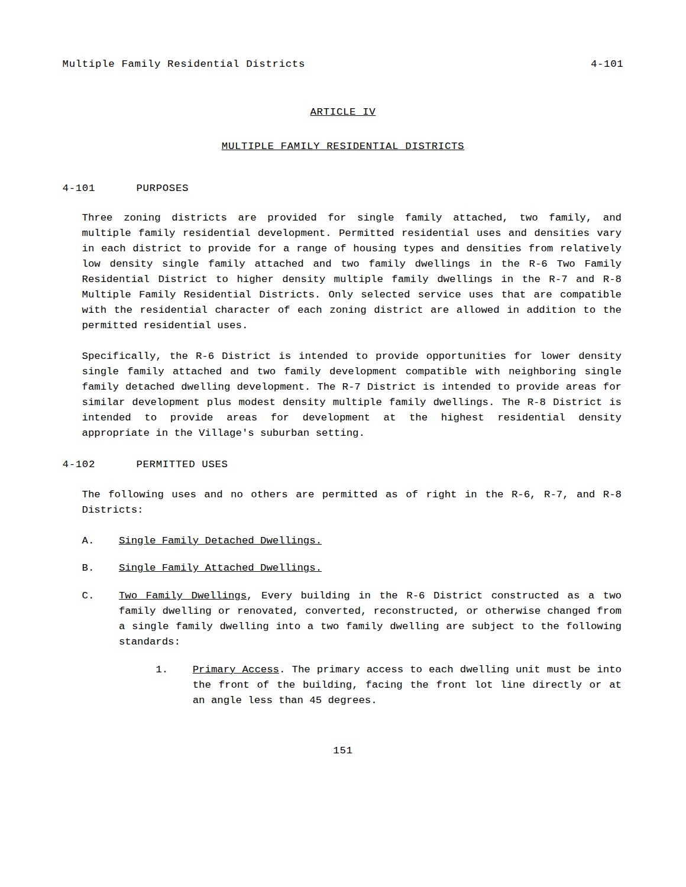Multiple Family Residential Districts 4-101
ARTICLE IV
MULTIPLE FAMILY RESIDENTIAL DISTRICTS
4-101 PURPOSES
Three zoning districts are provided for single family attached, two family, and multiple family residential development. Permitted residential uses and densities vary in each district to provide for a range of housing types and densities from relatively low density single family attached and two family dwellings in the R-6 Two Family Residential District to higher density multiple family dwellings in the R-7 and R-8 Multiple Family Residential Districts. Only selected service uses that are compatible with the residential character of each zoning district are allowed in addition to the permitted residential uses.
Specifically, the R-6 District is intended to provide opportunities for lower density single family attached and two family development compatible with neighboring single family detached dwelling development. The R-7 District is intended to provide areas for similar development plus modest density multiple family dwellings. The R-8 District is intended to provide areas for development at the highest residential density appropriate in the Village's suburban setting.
4-102 PERMITTED USES
The following uses and no others are permitted as of right in the R-6, R-7, and R-8 Districts:
A. Single Family Detached Dwellings.
B. Single Family Attached Dwellings.
C. Two Family Dwellings, Every building in the R-6 District constructed as a two family dwelling or renovated, converted, reconstructed, or otherwise changed from a single family dwelling into a two family dwelling are subject to the following standards:
1. Primary Access. The primary access to each dwelling unit must be into the front of the building, facing the front lot line directly or at an angle less than 45 degrees.
151